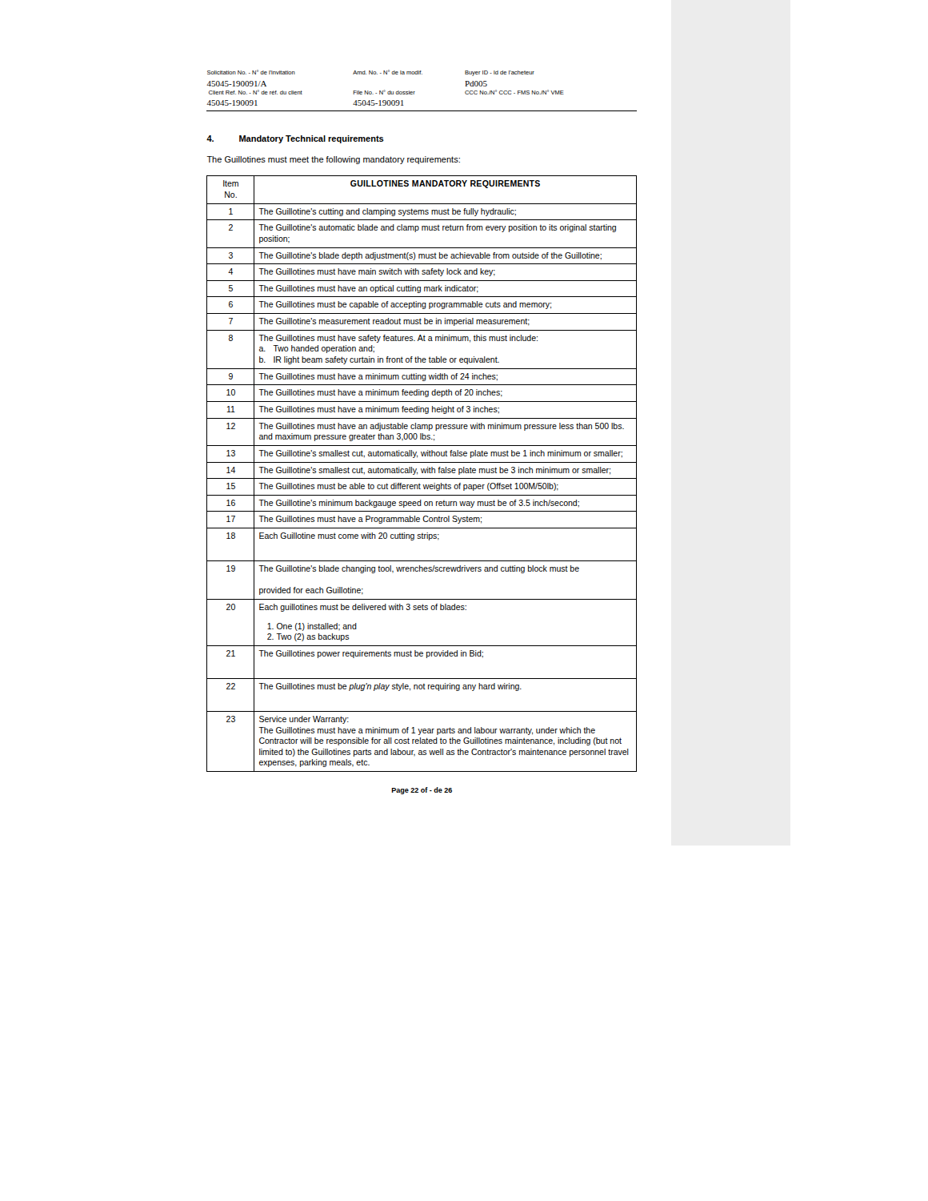| Solicitation No. - N° de l'invitation | Amd. No. - N° de la modif. | Buyer ID - Id de l'acheteur |
| 45045-190091/A | | Pd005 |
| Client Ref. No. - N° de réf. du client | File No. - N° du dossier | CCC No./N° CCC - FMS No./N° VME |
| 45045-190091 | 45045-190091 | |
4. Mandatory Technical requirements
The Guillotines must meet the following mandatory requirements:
| Item No. | GUILLOTINES MANDATORY REQUIREMENTS |
| --- | --- |
| 1 | The Guillotine's cutting and clamping systems must be fully hydraulic; |
| 2 | The Guillotine's automatic blade and clamp must return from every position to its original starting position; |
| 3 | The Guillotine's blade depth adjustment(s) must be achievable from outside of the Guillotine; |
| 4 | The Guillotines must have main switch with safety lock and key; |
| 5 | The Guillotines must have an optical cutting mark indicator; |
| 6 | The Guillotines must be capable of accepting programmable cuts and memory; |
| 7 | The Guillotine's measurement readout must be in imperial measurement; |
| 8 | The Guillotines must have safety features. At a minimum, this must include: a. Two handed operation and; b. IR light beam safety curtain in front of the table or equivalent. |
| 9 | The Guillotines must have a minimum cutting width of 24 inches; |
| 10 | The Guillotines must have a minimum feeding depth of 20 inches; |
| 11 | The Guillotines must have a minimum feeding height of 3 inches; |
| 12 | The Guillotines must have an adjustable clamp pressure with minimum pressure less than 500 lbs. and maximum pressure greater than 3,000 lbs.; |
| 13 | The Guillotine's smallest cut, automatically, without false plate must be 1 inch minimum or smaller; |
| 14 | The Guillotine's smallest cut, automatically, with false plate must be 3 inch minimum or smaller; |
| 15 | The Guillotines must be able to cut different weights of paper (Offset 100M/50lb); |
| 16 | The Guillotine's minimum backgauge speed on return way must be of 3.5 inch/second; |
| 17 | The Guillotines must have a Programmable Control System; |
| 18 | Each Guillotine must come with 20 cutting strips; |
| 19 | The Guillotine's blade changing tool, wrenches/screwdrivers and cutting block must be provided for each Guillotine; |
| 20 | Each guillotines must be delivered with 3 sets of blades: One (1) installed; and Two (2) as backups |
| 21 | The Guillotines power requirements must be provided in Bid; |
| 22 | The Guillotines must be plug'n play style, not requiring any hard wiring. |
| 23 | Service under Warranty: The Guillotines must have a minimum of 1 year parts and labour warranty, under which the Contractor will be responsible for all cost related to the Guillotines maintenance, including (but not limited to) the Guillotines parts and labour, as well as the Contractor's maintenance personnel travel expenses, parking meals, etc. |
Page 22 of - de 26